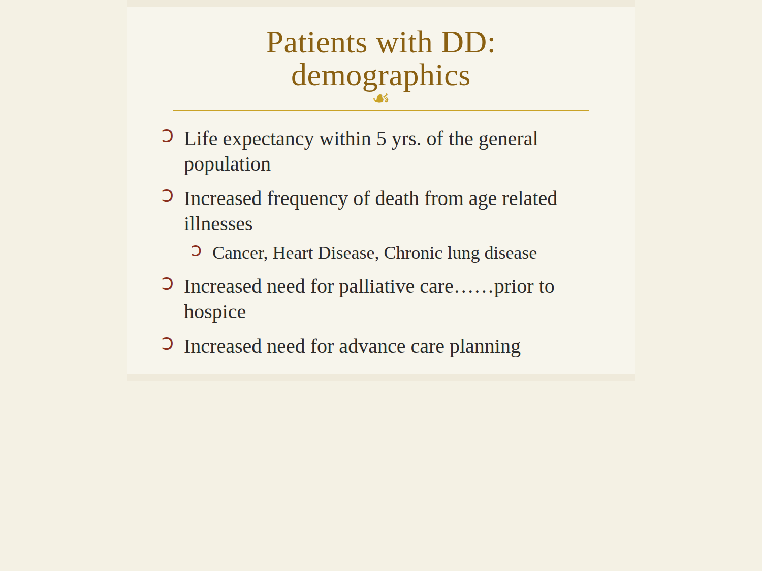Patients with DD:
demographics
☙
Life expectancy within 5 yrs. of the general population
Increased frequency of death from age related illnesses
Cancer, Heart Disease, Chronic lung disease
Increased need for palliative care……prior to hospice
Increased need for advance care planning